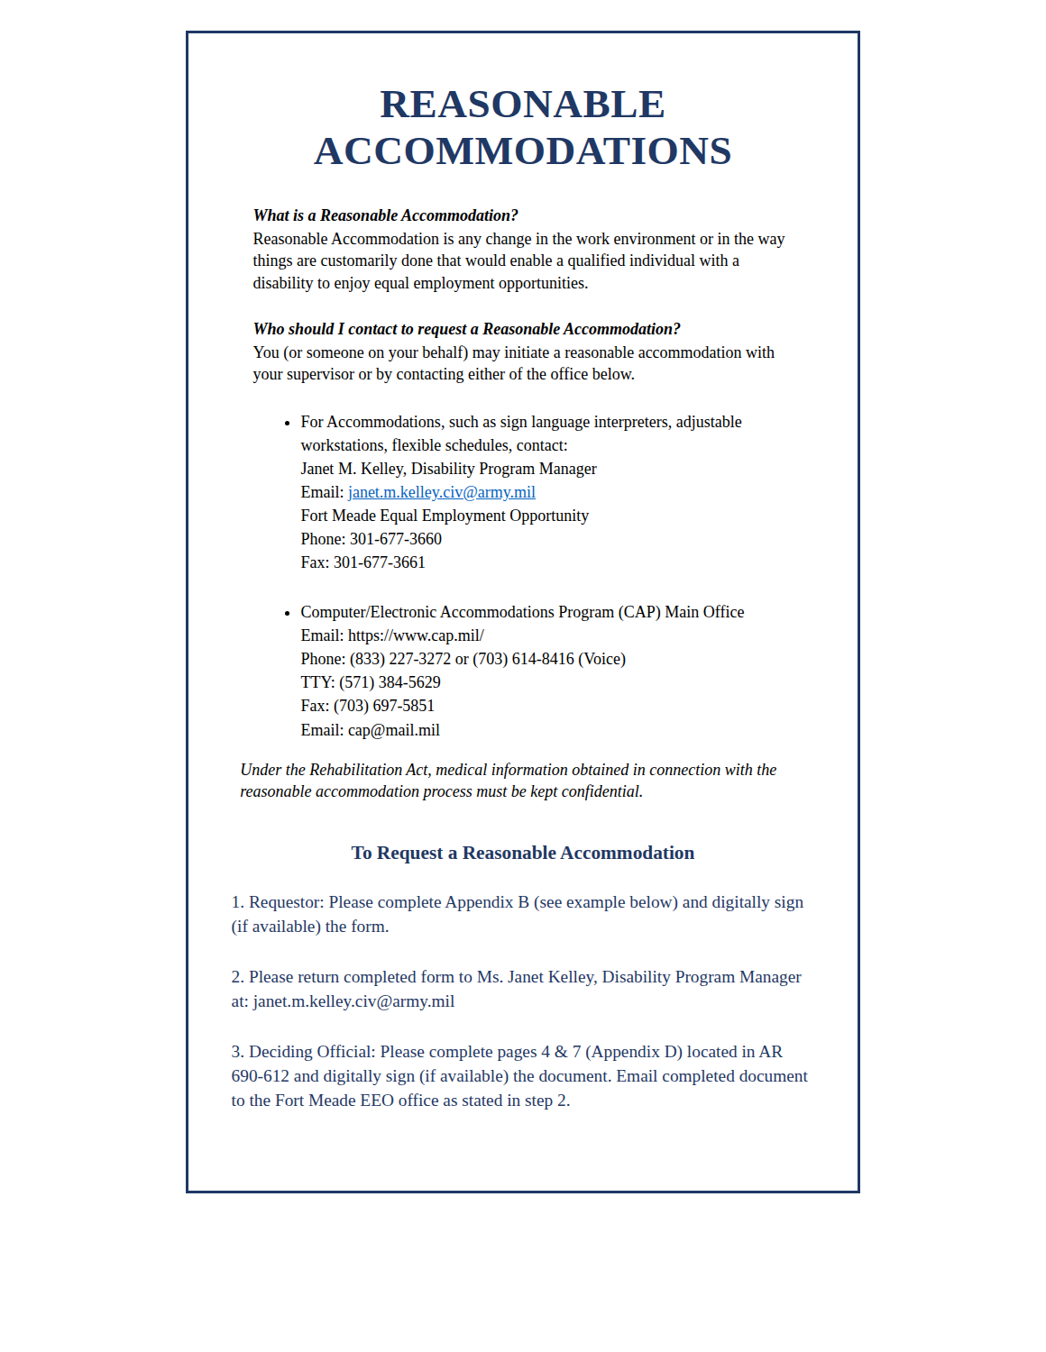REASONABLE ACCOMMODATIONS
What is a Reasonable Accommodation?
Reasonable Accommodation is any change in the work environment or in the way things are customarily done that would enable a qualified individual with a disability to enjoy equal employment opportunities.
Who should I contact to request a Reasonable Accommodation?
You (or someone on your behalf) may initiate a reasonable accommodation with your supervisor or by contacting either of the office below.
For Accommodations, such as sign language interpreters, adjustable workstations, flexible schedules, contact:
Janet M. Kelley, Disability Program Manager
Email: janet.m.kelley.civ@army.mil
Fort Meade Equal Employment Opportunity
Phone: 301-677-3660
Fax: 301-677-3661
Computer/Electronic Accommodations Program (CAP) Main Office
Email: https://www.cap.mil/
Phone: (833) 227-3272 or (703) 614-8416 (Voice)
TTY: (571) 384-5629
Fax: (703) 697-5851
Email: cap@mail.mil
Under the Rehabilitation Act, medical information obtained in connection with the reasonable accommodation process must be kept confidential.
To Request a Reasonable Accommodation
1. Requestor: Please complete Appendix B (see example below) and digitally sign (if available) the form.
2. Please return completed form to Ms. Janet Kelley, Disability Program Manager at: janet.m.kelley.civ@army.mil
3. Deciding Official: Please complete pages 4 & 7 (Appendix D) located in AR 690-612 and digitally sign (if available) the document. Email completed document to the Fort Meade EEO office as stated in step 2.